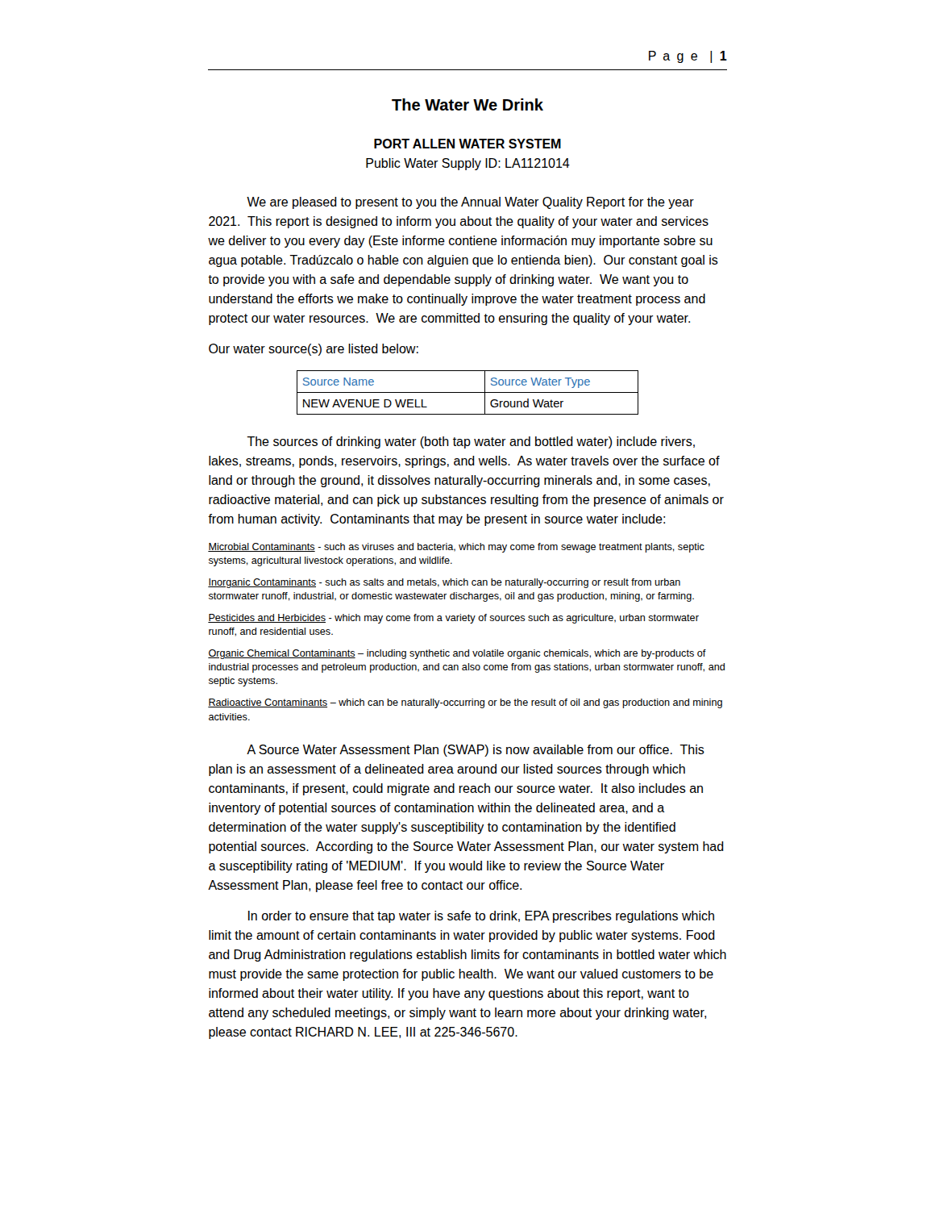P a g e | 1
The Water We Drink
PORT ALLEN WATER SYSTEM
Public Water Supply ID: LA1121014
We are pleased to present to you the Annual Water Quality Report for the year 2021. This report is designed to inform you about the quality of your water and services we deliver to you every day (Este informe contiene información muy importante sobre su agua potable. Tradúzcalo o hable con alguien que lo entienda bien). Our constant goal is to provide you with a safe and dependable supply of drinking water. We want you to understand the efforts we make to continually improve the water treatment process and protect our water resources. We are committed to ensuring the quality of your water.
Our water source(s) are listed below:
| Source Name | Source Water Type |
| --- | --- |
| NEW AVENUE D WELL | Ground Water |
The sources of drinking water (both tap water and bottled water) include rivers, lakes, streams, ponds, reservoirs, springs, and wells. As water travels over the surface of land or through the ground, it dissolves naturally-occurring minerals and, in some cases, radioactive material, and can pick up substances resulting from the presence of animals or from human activity. Contaminants that may be present in source water include:
Microbial Contaminants - such as viruses and bacteria, which may come from sewage treatment plants, septic systems, agricultural livestock operations, and wildlife.
Inorganic Contaminants - such as salts and metals, which can be naturally-occurring or result from urban stormwater runoff, industrial, or domestic wastewater discharges, oil and gas production, mining, or farming.
Pesticides and Herbicides - which may come from a variety of sources such as agriculture, urban stormwater runoff, and residential uses.
Organic Chemical Contaminants – including synthetic and volatile organic chemicals, which are by-products of industrial processes and petroleum production, and can also come from gas stations, urban stormwater runoff, and septic systems.
Radioactive Contaminants – which can be naturally-occurring or be the result of oil and gas production and mining activities.
A Source Water Assessment Plan (SWAP) is now available from our office. This plan is an assessment of a delineated area around our listed sources through which contaminants, if present, could migrate and reach our source water. It also includes an inventory of potential sources of contamination within the delineated area, and a determination of the water supply's susceptibility to contamination by the identified potential sources. According to the Source Water Assessment Plan, our water system had a susceptibility rating of 'MEDIUM'. If you would like to review the Source Water Assessment Plan, please feel free to contact our office.
In order to ensure that tap water is safe to drink, EPA prescribes regulations which limit the amount of certain contaminants in water provided by public water systems. Food and Drug Administration regulations establish limits for contaminants in bottled water which must provide the same protection for public health. We want our valued customers to be informed about their water utility. If you have any questions about this report, want to attend any scheduled meetings, or simply want to learn more about your drinking water, please contact RICHARD N. LEE, III at 225-346-5670.